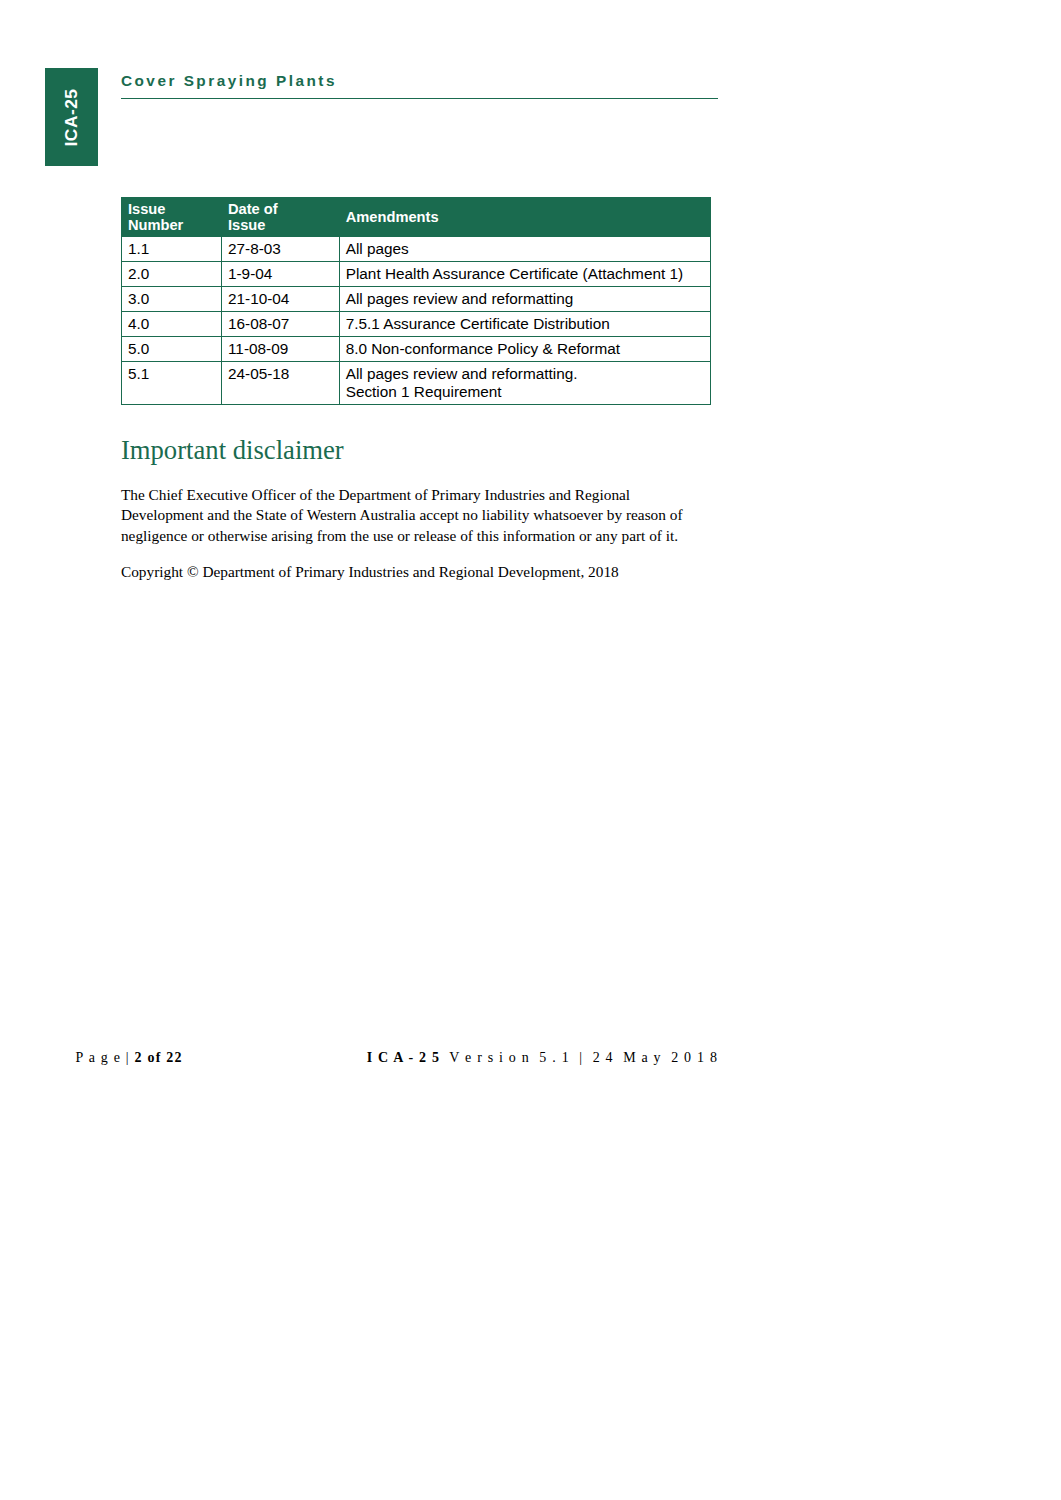ICA-25
Cover Spraying Plants
| Issue Number | Date of Issue | Amendments |
| --- | --- | --- |
| 1.1 | 27-8-03 | All pages |
| 2.0 | 1-9-04 | Plant Health Assurance Certificate (Attachment 1) |
| 3.0 | 21-10-04 | All pages review and reformatting |
| 4.0 | 16-08-07 | 7.5.1 Assurance Certificate Distribution |
| 5.0 | 11-08-09 | 8.0 Non-conformance Policy & Reformat |
| 5.1 | 24-05-18 | All pages review and reformatting. Section 1 Requirement |
Important disclaimer
The Chief Executive Officer of the Department of Primary Industries and Regional Development and the State of Western Australia accept no liability whatsoever by reason of negligence or otherwise arising from the use or release of this information or any part of it.
Copyright © Department of Primary Industries and Regional Development, 2018
P a g e | 2 of 22
I C A - 2 5 V e r s i o n 5 . 1 | 2 4 M a y 2 0 1 8